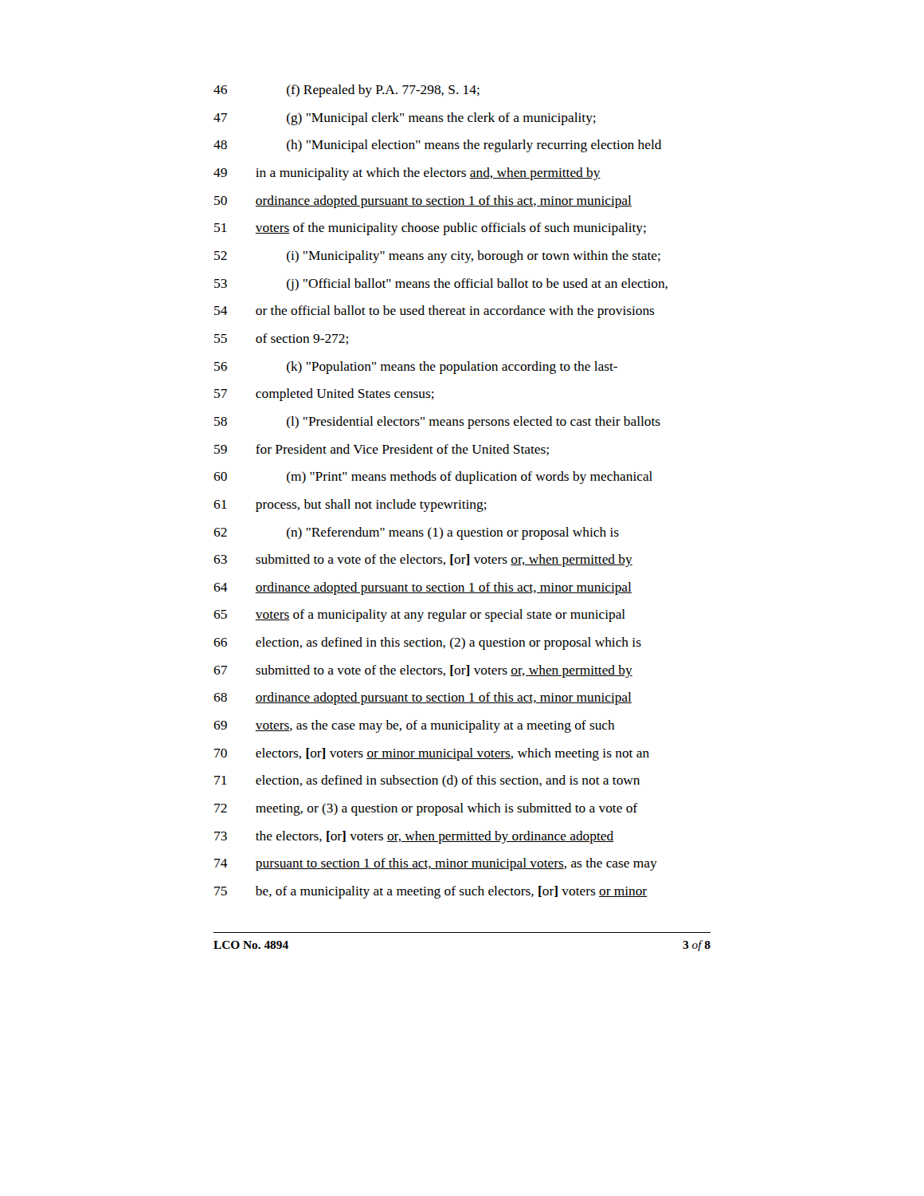| 46 | (f) Repealed by P.A. 77-298, S. 14; |
| 47 | (g) "Municipal clerk" means the clerk of a municipality; |
| 48 | (h) "Municipal election" means the regularly recurring election held |
| 49 | in a municipality at which the electors and, when permitted by |
| 50 | ordinance adopted pursuant to section 1 of this act, minor municipal |
| 51 | voters of the municipality choose public officials of such municipality; |
| 52 | (i) "Municipality" means any city, borough or town within the state; |
| 53 | (j) "Official ballot" means the official ballot to be used at an election, |
| 54 | or the official ballot to be used thereat in accordance with the provisions |
| 55 | of section 9-272; |
| 56 | (k) "Population" means the population according to the last- |
| 57 | completed United States census; |
| 58 | (l) "Presidential electors" means persons elected to cast their ballots |
| 59 | for President and Vice President of the United States; |
| 60 | (m) "Print" means methods of duplication of words by mechanical |
| 61 | process, but shall not include typewriting; |
| 62 | (n) "Referendum" means (1) a question or proposal which is |
| 63 | submitted to a vote of the electors , [ or ] voters or, when permitted by |
| 64 | ordinance adopted pursuant to section 1 of this act, minor municipal |
| 65 | voters of a municipality at any regular or special state or municipal |
| 66 | election, as defined in this section, (2) a question or proposal which is |
| 67 | submitted to a vote of the electors , [ or ] voters or, when permitted by |
| 68 | ordinance adopted pursuant to section 1 of this act, minor municipal |
| 69 | voters , as the case may be, of a municipality at a meeting of such |
| 70 | electors , [ or ] voters or minor municipal voters , which meeting is not an |
| 71 | election, as defined in subsection (d) of this section, and is not a town |
| 72 | meeting, or (3) a question or proposal which is submitted to a vote of |
| 73 | the electors , [ or ] voters or, when permitted by ordinance adopted |
| 74 | pursuant to section 1 of this act, minor municipal voters , as the case may |
| 75 | be, of a municipality at a meeting of such electors , [ or ] voters or minor |
LCO No. 4894
3 of 8